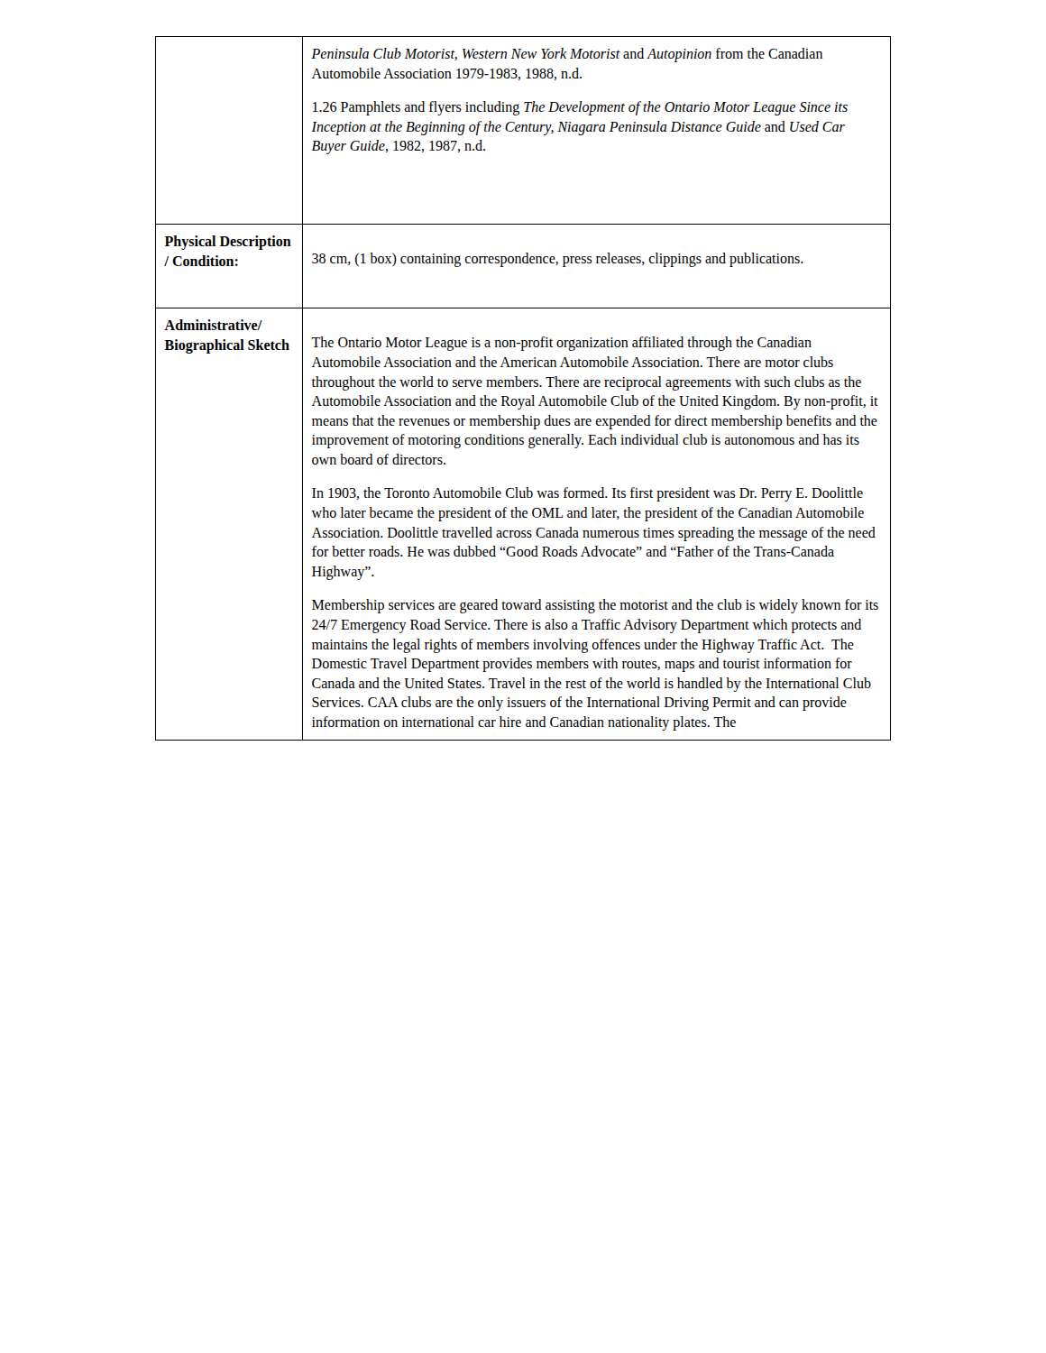| | Peninsula Club Motorist , Western New York Motorist and Autopinion from the Canadian Automobile Association 1979-1983, 1988, n.d. 1.26 Pamphlets and flyers including The Development of the Ontario Motor League Since its Inception at the Beginning of the Century, Niagara Peninsula Distance Guide and Used Car Buyer Guide , 1982, 1987, n.d. |
| Physical Description / Condition: | 38 cm, (1 box) containing correspondence, press releases, clippings and publications. |
| Administrative/ Biographical Sketch | The Ontario Motor League is a non-profit organization affiliated through the Canadian Automobile Association and the American Automobile Association. There are motor clubs throughout the world to serve members. There are reciprocal agreements with such clubs as the Automobile Association and the Royal Automobile Club of the United Kingdom. By non-profit, it means that the revenues or membership dues are expended for direct membership benefits and the improvement of motoring conditions generally. Each individual club is autonomous and has its own board of directors. In 1903, the Toronto Automobile Club was formed. Its first president was Dr. Perry E. Doolittle who later became the president of the OML and later, the president of the Canadian Automobile Association. Doolittle travelled across Canada numerous times spreading the message of the need for better roads. He was dubbed “Good Roads Advocate” and “Father of the Trans-Canada Highway”. Membership services are geared toward assisting the motorist and the club is widely known for its 24/7 Emergency Road Service. There is also a Traffic Advisory Department which protects and maintains the legal rights of members involving offences under the Highway Traffic Act. The Domestic Travel Department provides members with routes, maps and tourist information for Canada and the United States. Travel in the rest of the world is handled by the International Club Services. CAA clubs are the only issuers of the International Driving Permit and can provide information on international car hire and Canadian nationality plates. The |